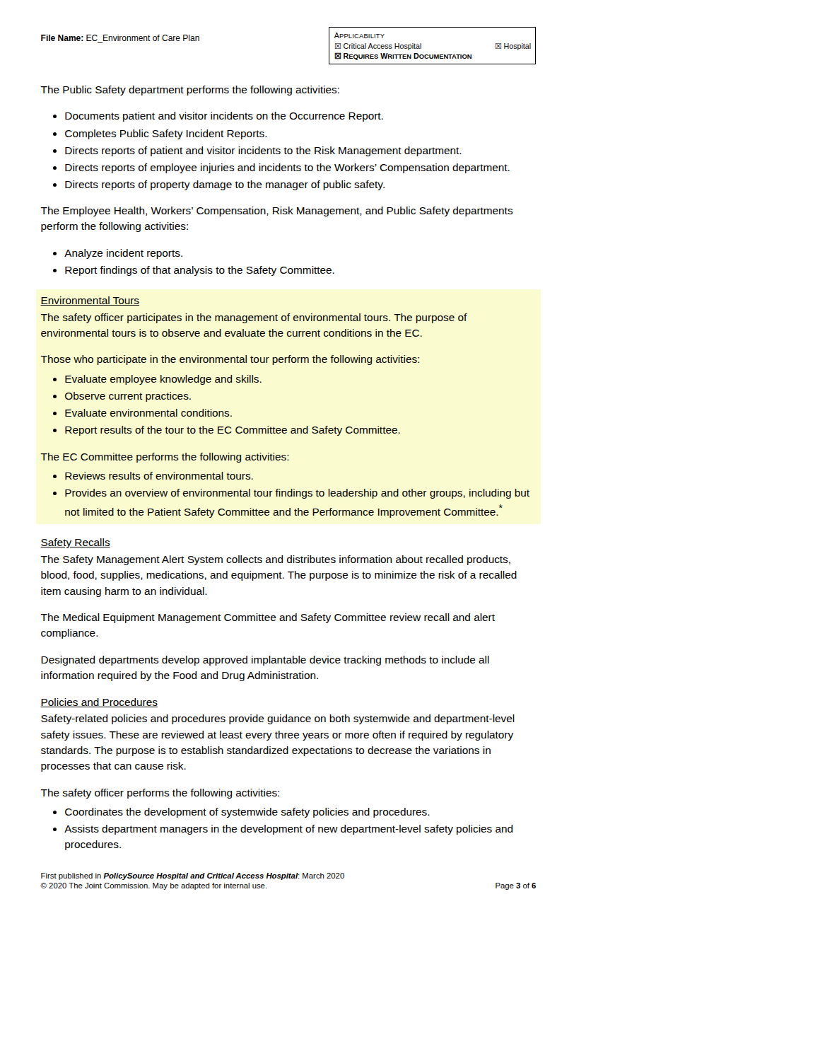File Name: EC_Environment of Care Plan
APPLICABILITY
☒ Critical Access Hospital ☒ Hospital
☒ REQUIRES WRITTEN DOCUMENTATION
The Public Safety department performs the following activities:
Documents patient and visitor incidents on the Occurrence Report.
Completes Public Safety Incident Reports.
Directs reports of patient and visitor incidents to the Risk Management department.
Directs reports of employee injuries and incidents to the Workers’ Compensation department.
Directs reports of property damage to the manager of public safety.
The Employee Health, Workers’ Compensation, Risk Management, and Public Safety departments perform the following activities:
Analyze incident reports.
Report findings of that analysis to the Safety Committee.
Environmental Tours
The safety officer participates in the management of environmental tours. The purpose of environmental tours is to observe and evaluate the current conditions in the EC.
Those who participate in the environmental tour perform the following activities:
Evaluate employee knowledge and skills.
Observe current practices.
Evaluate environmental conditions.
Report results of the tour to the EC Committee and Safety Committee.
The EC Committee performs the following activities:
Reviews results of environmental tours.
Provides an overview of environmental tour findings to leadership and other groups, including but not limited to the Patient Safety Committee and the Performance Improvement Committee.*
Safety Recalls
The Safety Management Alert System collects and distributes information about recalled products, blood, food, supplies, medications, and equipment. The purpose is to minimize the risk of a recalled item causing harm to an individual.
The Medical Equipment Management Committee and Safety Committee review recall and alert compliance.
Designated departments develop approved implantable device tracking methods to include all information required by the Food and Drug Administration.
Policies and Procedures
Safety-related policies and procedures provide guidance on both systemwide and department-level safety issues. These are reviewed at least every three years or more often if required by regulatory standards. The purpose is to establish standardized expectations to decrease the variations in processes that can cause risk.
The safety officer performs the following activities:
Coordinates the development of systemwide safety policies and procedures.
Assists department managers in the development of new department-level safety policies and procedures.
First published in PolicySource Hospital and Critical Access Hospital: March 2020
© 2020 The Joint Commission. May be adapted for internal use.
Page 3 of 6